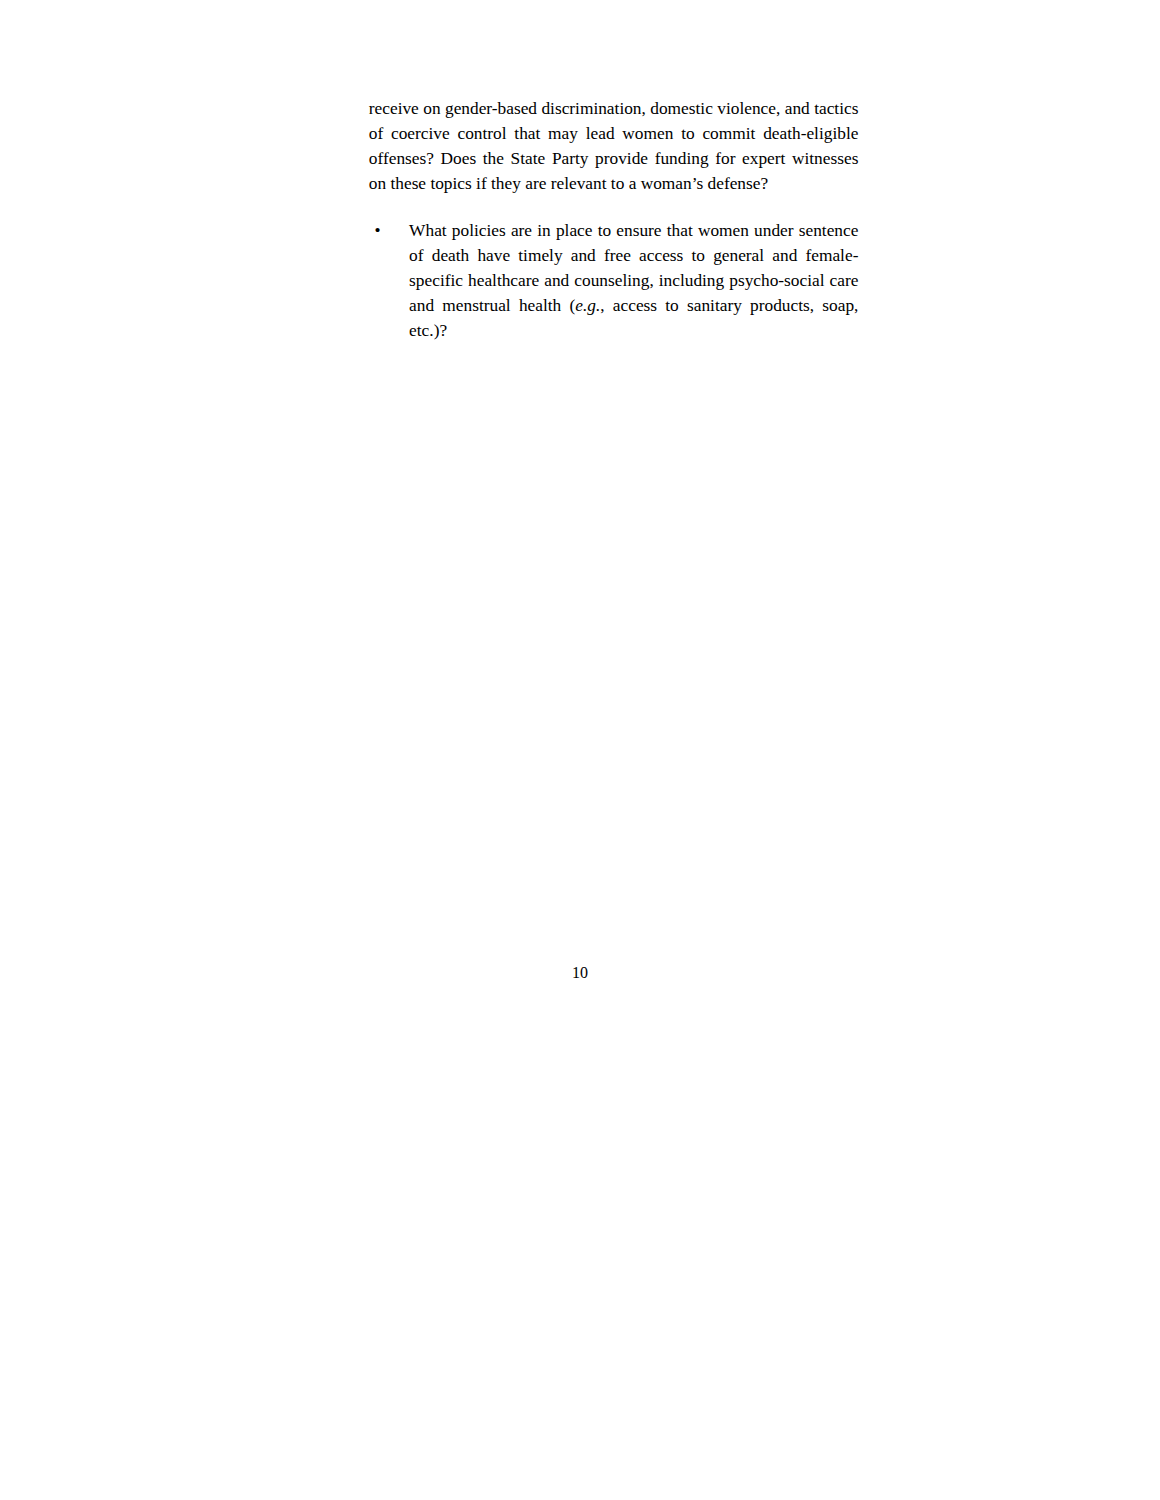receive on gender-based discrimination, domestic violence, and tactics of coercive control that may lead women to commit death-eligible offenses? Does the State Party provide funding for expert witnesses on these topics if they are relevant to a woman’s defense?
What policies are in place to ensure that women under sentence of death have timely and free access to general and female-specific healthcare and counseling, including psycho-social care and menstrual health (e.g., access to sanitary products, soap, etc.)?
10